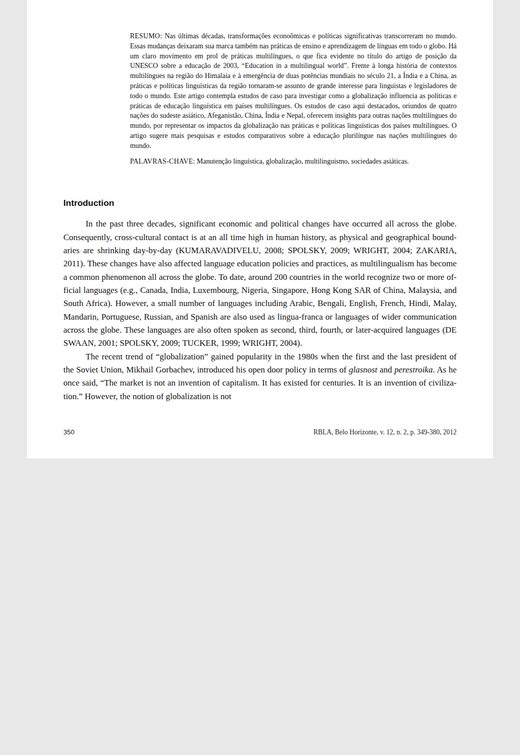RESUMO: Nas últimas décadas, transformações econoômicas e políticas significativas transcorreram no mundo. Essas mudanças deixaram sua marca também nas práticas de ensino e aprendizagem de línguas em todo o globo. Há um claro movimento em prol de práticas multilíngues, o que fica evidente no título do artigo de posição da UNESCO sobre a educação de 2003, “Education in a multilingual world”. Frente à longa história de contextos multilíngues na região do Himalaia e à emergência de duas potências mundiais no século 21, a Índia e a China, as práticas e políticas linguísticas da região tornaram-se assunto de grande interesse para linguistas e legisladores de todo o mundo. Este artigo contempla estudos de caso para investigar como a globalização influencia as políticas e práticas de educação linguística em países multilíngues. Os estudos de caso aqui destacados, oriundos de quatro nações do sudeste asiático, Afeganistão, China, Índia e Nepal, oferecem insights para outras nações multilíngues do mundo, por representar os impactos da globalização nas práticas e políticas linguísticas dos países multilíngues. O artigo sugere mais pesquisas e estudos comparativos sobre a educação plurilíngue nas nações multilíngues do mundo.
PALAVRAS-CHAVE: Manutenção linguística, globalização, multilinguismo, sociedades asiáticas.
Introduction
In the past three decades, significant economic and political changes have occurred all across the globe. Consequently, cross-cultural contact is at an all time high in human history, as physical and geographical boundaries are shrinking day-by-day (KUMARAVADIVELU, 2008; SPOLSKY, 2009; WRIGHT, 2004; ZAKARIA, 2011). These changes have also affected language education policies and practices, as multilingualism has become a common phenomenon all across the globe. To date, around 200 countries in the world recognize two or more official languages (e.g., Canada, India, Luxembourg, Nigeria, Singapore, Hong Kong SAR of China, Malaysia, and South Africa). However, a small number of languages including Arabic, Bengali, English, French, Hindi, Malay, Mandarin, Portuguese, Russian, and Spanish are also used as lingua-franca or languages of wider communication across the globe. These languages are also often spoken as second, third, fourth, or later-acquired languages (DE SWAAN, 2001; SPOLSKY, 2009; TUCKER, 1999; WRIGHT, 2004).
The recent trend of “globalization” gained popularity in the 1980s when the first and the last president of the Soviet Union, Mikhail Gorbachev, introduced his open door policy in terms of glasnost and perestroika. As he once said, “The market is not an invention of capitalism. It has existed for centuries. It is an invention of civilization.” However, the notion of globalization is not
350 RBLA, Belo Horizonte, v. 12, n. 2, p. 349-380, 2012